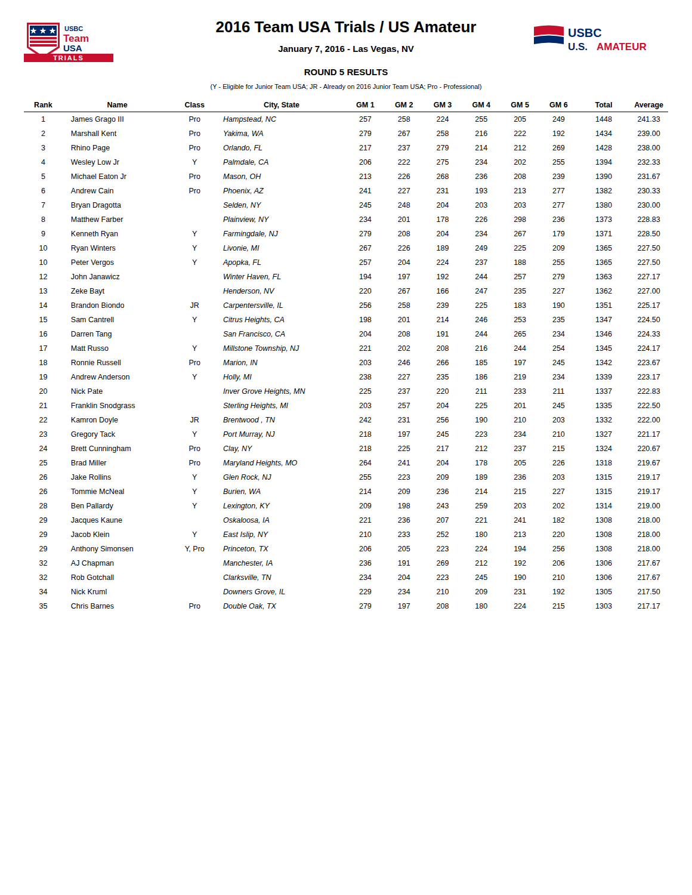USBC Team USA TRIALS
USBC U.S. AMATEUR
2016 Team USA Trials / US Amateur
January 7, 2016 - Las Vegas, NV
ROUND 5 RESULTS
(Y - Eligible for Junior Team USA; JR - Already on 2016 Junior Team USA; Pro - Professional)
| Rank | Name | Class | City, State | GM 1 | GM 2 | GM 3 | GM 4 | GM 5 | GM 6 | Total | Average |
| --- | --- | --- | --- | --- | --- | --- | --- | --- | --- | --- | --- |
| 1 | James Grago III | Pro | Hampstead, NC | 257 | 258 | 224 | 255 | 205 | 249 | 1448 | 241.33 |
| 2 | Marshall Kent | Pro | Yakima, WA | 279 | 267 | 258 | 216 | 222 | 192 | 1434 | 239.00 |
| 3 | Rhino Page | Pro | Orlando, FL | 217 | 237 | 279 | 214 | 212 | 269 | 1428 | 238.00 |
| 4 | Wesley Low Jr | Y | Palmdale, CA | 206 | 222 | 275 | 234 | 202 | 255 | 1394 | 232.33 |
| 5 | Michael Eaton Jr | Pro | Mason, OH | 213 | 226 | 268 | 236 | 208 | 239 | 1390 | 231.67 |
| 6 | Andrew Cain | Pro | Phoenix, AZ | 241 | 227 | 231 | 193 | 213 | 277 | 1382 | 230.33 |
| 7 | Bryan Dragotta | | Selden, NY | 245 | 248 | 204 | 203 | 203 | 277 | 1380 | 230.00 |
| 8 | Matthew Farber | | Plainview, NY | 234 | 201 | 178 | 226 | 298 | 236 | 1373 | 228.83 |
| 9 | Kenneth Ryan | Y | Farmingdale, NJ | 279 | 208 | 204 | 234 | 267 | 179 | 1371 | 228.50 |
| 10 | Ryan Winters | Y | Livonie, MI | 267 | 226 | 189 | 249 | 225 | 209 | 1365 | 227.50 |
| 10 | Peter Vergos | Y | Apopka, FL | 257 | 204 | 224 | 237 | 188 | 255 | 1365 | 227.50 |
| 12 | John Janawicz | | Winter Haven, FL | 194 | 197 | 192 | 244 | 257 | 279 | 1363 | 227.17 |
| 13 | Zeke Bayt | | Henderson, NV | 220 | 267 | 166 | 247 | 235 | 227 | 1362 | 227.00 |
| 14 | Brandon Biondo | JR | Carpentersville, IL | 256 | 258 | 239 | 225 | 183 | 190 | 1351 | 225.17 |
| 15 | Sam Cantrell | Y | Citrus Heights, CA | 198 | 201 | 214 | 246 | 253 | 235 | 1347 | 224.50 |
| 16 | Darren Tang | | San Francisco, CA | 204 | 208 | 191 | 244 | 265 | 234 | 1346 | 224.33 |
| 17 | Matt Russo | Y | Millstone Township, NJ | 221 | 202 | 208 | 216 | 244 | 254 | 1345 | 224.17 |
| 18 | Ronnie Russell | Pro | Marion, IN | 203 | 246 | 266 | 185 | 197 | 245 | 1342 | 223.67 |
| 19 | Andrew Anderson | Y | Holly, MI | 238 | 227 | 235 | 186 | 219 | 234 | 1339 | 223.17 |
| 20 | Nick Pate | | Inver Grove Heights, MN | 225 | 237 | 220 | 211 | 233 | 211 | 1337 | 222.83 |
| 21 | Franklin Snodgrass | | Sterling Heights, MI | 203 | 257 | 204 | 225 | 201 | 245 | 1335 | 222.50 |
| 22 | Kamron Doyle | JR | Brentwood , TN | 242 | 231 | 256 | 190 | 210 | 203 | 1332 | 222.00 |
| 23 | Gregory Tack | Y | Port Murray, NJ | 218 | 197 | 245 | 223 | 234 | 210 | 1327 | 221.17 |
| 24 | Brett Cunningham | Pro | Clay, NY | 218 | 225 | 217 | 212 | 237 | 215 | 1324 | 220.67 |
| 25 | Brad Miller | Pro | Maryland Heights, MO | 264 | 241 | 204 | 178 | 205 | 226 | 1318 | 219.67 |
| 26 | Jake Rollins | Y | Glen Rock, NJ | 255 | 223 | 209 | 189 | 236 | 203 | 1315 | 219.17 |
| 26 | Tommie McNeal | Y | Burien, WA | 214 | 209 | 236 | 214 | 215 | 227 | 1315 | 219.17 |
| 28 | Ben Pallardy | Y | Lexington, KY | 209 | 198 | 243 | 259 | 203 | 202 | 1314 | 219.00 |
| 29 | Jacques Kaune | | Oskaloosa, IA | 221 | 236 | 207 | 221 | 241 | 182 | 1308 | 218.00 |
| 29 | Jacob Klein | Y | East Islip, NY | 210 | 233 | 252 | 180 | 213 | 220 | 1308 | 218.00 |
| 29 | Anthony Simonsen | Y, Pro | Princeton, TX | 206 | 205 | 223 | 224 | 194 | 256 | 1308 | 218.00 |
| 32 | AJ Chapman | | Manchester, IA | 236 | 191 | 269 | 212 | 192 | 206 | 1306 | 217.67 |
| 32 | Rob Gotchall | | Clarksville, TN | 234 | 204 | 223 | 245 | 190 | 210 | 1306 | 217.67 |
| 34 | Nick Kruml | | Downers Grove, IL | 229 | 234 | 210 | 209 | 231 | 192 | 1305 | 217.50 |
| 35 | Chris Barnes | Pro | Double Oak, TX | 279 | 197 | 208 | 180 | 224 | 215 | 1303 | 217.17 |